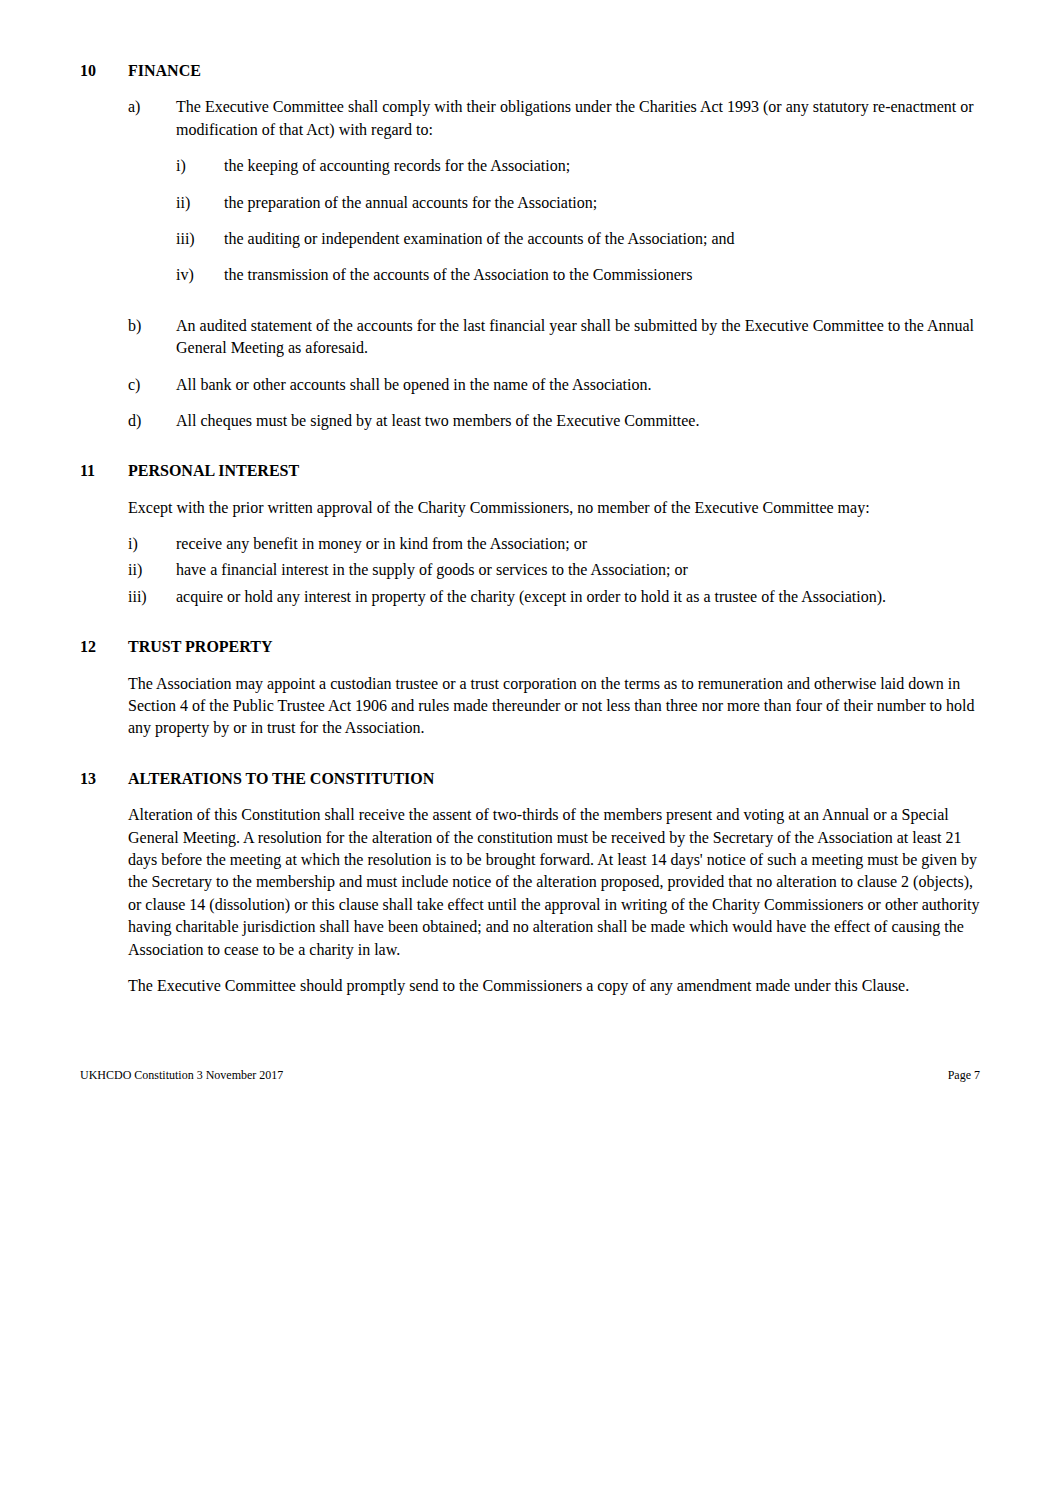10 Finance
a) The Executive Committee shall comply with their obligations under the Charities Act 1993 (or any statutory re-enactment or modification of that Act) with regard to:
i) the keeping of accounting records for the Association;
ii) the preparation of the annual accounts for the Association;
iii) the auditing or independent examination of the accounts of the Association; and
iv) the transmission of the accounts of the Association to the Commissioners
b) An audited statement of the accounts for the last financial year shall be submitted by the Executive Committee to the Annual General Meeting as aforesaid.
c) All bank or other accounts shall be opened in the name of the Association.
d) All cheques must be signed by at least two members of the Executive Committee.
11 Personal Interest
Except with the prior written approval of the Charity Commissioners, no member of the Executive Committee may:
i) receive any benefit in money or in kind from the Association; or
ii) have a financial interest in the supply of goods or services to the Association; or
iii) acquire or hold any interest in property of the charity (except in order to hold it as a trustee of the Association).
12 Trust Property
The Association may appoint a custodian trustee or a trust corporation on the terms as to remuneration and otherwise laid down in Section 4 of the Public Trustee Act 1906 and rules made thereunder or not less than three nor more than four of their number to hold any property by or in trust for the Association.
13 Alterations to the Constitution
Alteration of this Constitution shall receive the assent of two-thirds of the members present and voting at an Annual or a Special General Meeting. A resolution for the alteration of the constitution must be received by the Secretary of the Association at least 21 days before the meeting at which the resolution is to be brought forward. At least 14 days' notice of such a meeting must be given by the Secretary to the membership and must include notice of the alteration proposed, provided that no alteration to clause 2 (objects), or clause 14 (dissolution) or this clause shall take effect until the approval in writing of the Charity Commissioners or other authority having charitable jurisdiction shall have been obtained; and no alteration shall be made which would have the effect of causing the Association to cease to be a charity in law.
The Executive Committee should promptly send to the Commissioners a copy of any amendment made under this Clause.
UKHCDO Constitution 3 November 2017 Page 7